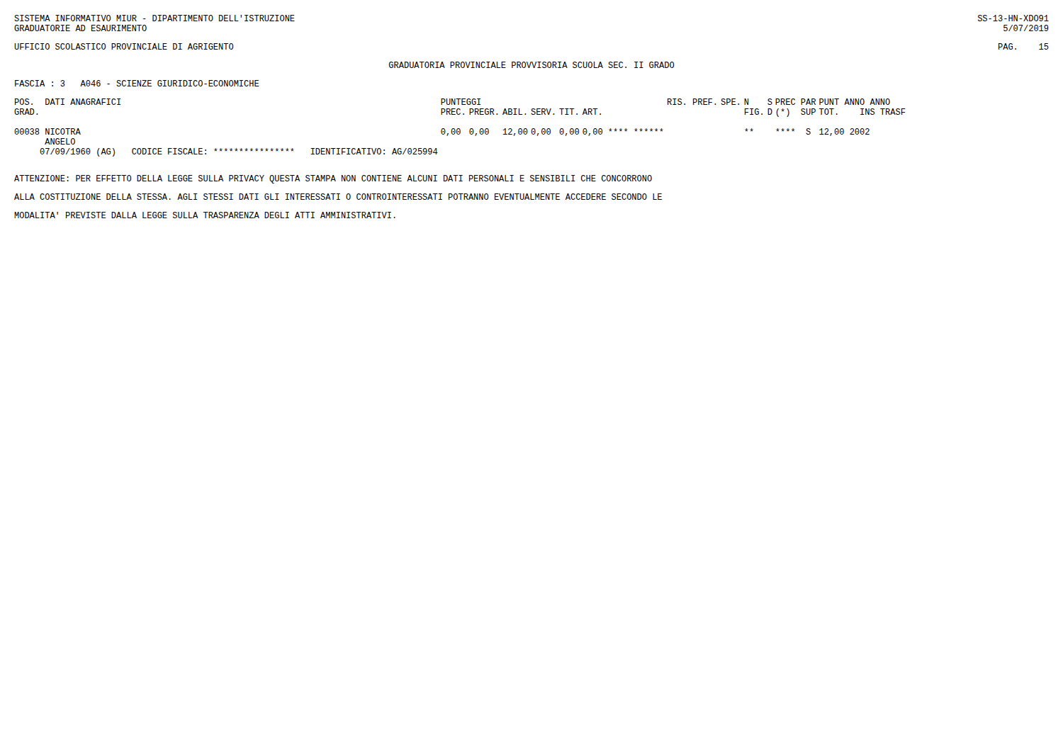SISTEMA INFORMATIVO MIUR - DIPARTIMENTO DELL'ISTRUZIONE SS-13-HN-XDO91
GRADUATORIE AD ESAURIMENTO 5/07/2019
UFFICIO SCOLASTICO PROVINCIALE DI AGRIGENTO PAG. 15
GRADUATORIA PROVINCIALE PROVVISORIA SCUOLA SEC. II GRADO
FASCIA : 3 A046 - SCIENZE GIURIDICO-ECONOMICHE
| POS. DATI ANAGRAFICI | PUNTEGGI | RIS. PREF. | SPE. | N | S | PREC PAR | PUNT ANNO ANNO |
| GRAD. | PREC. | PREGR. | ABIL. | SERV. | TIT. | ART. | | | FIG. | D | (*) SUP | TOT. INS TRASF |
| 00038 NICOTRA | 0,00 | 0,00 | 12,00 | 0,00 | 0,00 | 0,00 **** ****** | | | ** | | **** S | 12,00 2002 |
| ANGELO | |
| 07/09/1960 (AG) CODICE FISCALE: **************** IDENTIFICATIVO: AG/025994 | |
ATTENZIONE: PER EFFETTO DELLA LEGGE SULLA PRIVACY QUESTA STAMPA NON CONTIENE ALCUNI DATI PERSONALI E SENSIBILI CHE CONCORRONO
ALLA COSTITUZIONE DELLA STESSA. AGLI STESSI DATI GLI INTERESSATI O CONTROINTERESSATI POTRANNO EVENTUALMENTE ACCEDERE SECONDO LE
MODALITA' PREVISTE DALLA LEGGE SULLA TRASPARENZA DEGLI ATTI AMMINISTRATIVI.